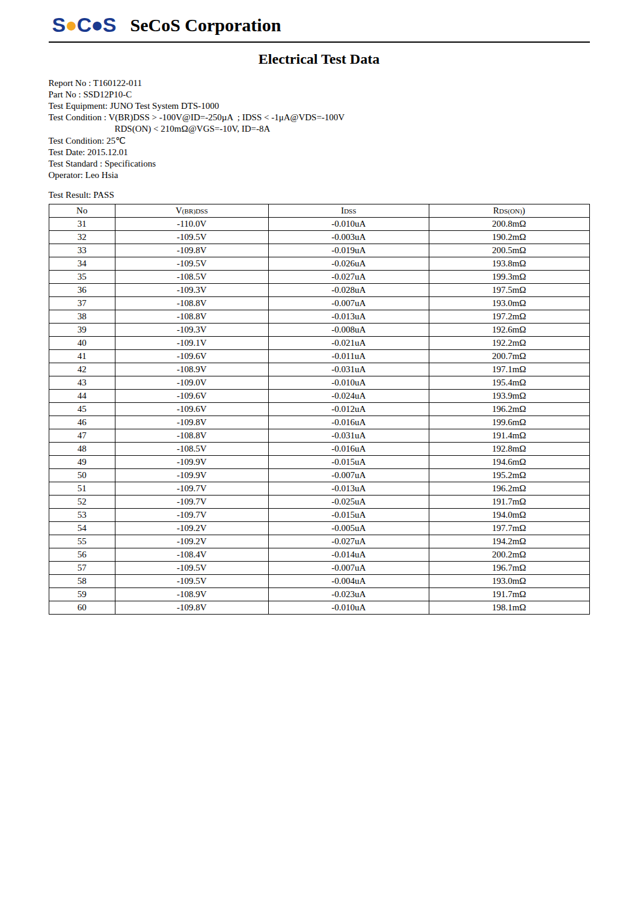S●C●S
SeCoS Corporation
Electrical Test Data
Report No : T160122-011
Part No : SSD12P10-C
Test Equipment: JUNO Test System DTS-1000
Test Condition : V(BR)DSS > -100V@ID=-250µA ; IDSS < -1μA@VDS=-100V
RDS(ON) < 210mΩ@VGS=-10V, ID=-8A
Test Condition: 25℃
Test Date: 2015.12.01
Test Standard : Specifications
Operator: Leo Hsia
Test Result: PASS
| No | V (BR)DSS | I DSS | R DS(ON) ) |
| --- | --- | --- | --- |
| 31 | -110.0V | -0.010uA | 200.8mΩ |
| 32 | -109.5V | -0.003uA | 190.2mΩ |
| 33 | -109.8V | -0.019uA | 200.5mΩ |
| 34 | -109.5V | -0.026uA | 193.8mΩ |
| 35 | -108.5V | -0.027uA | 199.3mΩ |
| 36 | -109.3V | -0.028uA | 197.5mΩ |
| 37 | -108.8V | -0.007uA | 193.0mΩ |
| 38 | -108.8V | -0.013uA | 197.2mΩ |
| 39 | -109.3V | -0.008uA | 192.6mΩ |
| 40 | -109.1V | -0.021uA | 192.2mΩ |
| 41 | -109.6V | -0.011uA | 200.7mΩ |
| 42 | -108.9V | -0.031uA | 197.1mΩ |
| 43 | -109.0V | -0.010uA | 195.4mΩ |
| 44 | -109.6V | -0.024uA | 193.9mΩ |
| 45 | -109.6V | -0.012uA | 196.2mΩ |
| 46 | -109.8V | -0.016uA | 199.6mΩ |
| 47 | -108.8V | -0.031uA | 191.4mΩ |
| 48 | -108.5V | -0.016uA | 192.8mΩ |
| 49 | -109.9V | -0.015uA | 194.6mΩ |
| 50 | -109.9V | -0.007uA | 195.2mΩ |
| 51 | -109.7V | -0.013uA | 196.2mΩ |
| 52 | -109.7V | -0.025uA | 191.7mΩ |
| 53 | -109.7V | -0.015uA | 194.0mΩ |
| 54 | -109.2V | -0.005uA | 197.7mΩ |
| 55 | -109.2V | -0.027uA | 194.2mΩ |
| 56 | -108.4V | -0.014uA | 200.2mΩ |
| 57 | -109.5V | -0.007uA | 196.7mΩ |
| 58 | -109.5V | -0.004uA | 193.0mΩ |
| 59 | -108.9V | -0.023uA | 191.7mΩ |
| 60 | -109.8V | -0.010uA | 198.1mΩ |